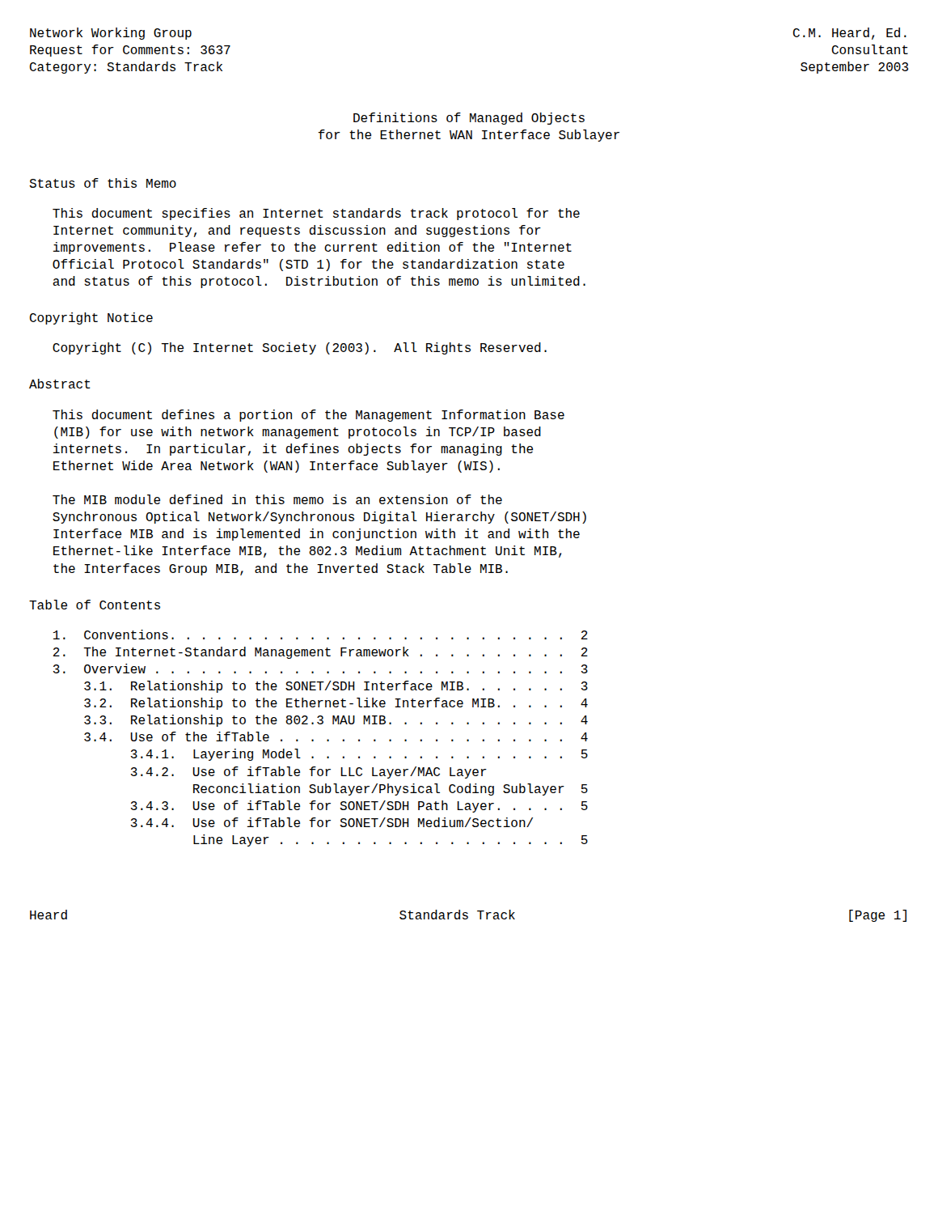Network Working Group C.M. Heard, Ed.
Request for Comments: 3637 Consultant
Category: Standards Track September 2003
Definitions of Managed Objects
for the Ethernet WAN Interface Sublayer
Status of this Memo
This document specifies an Internet standards track protocol for the
Internet community, and requests discussion and suggestions for
improvements.  Please refer to the current edition of the "Internet
Official Protocol Standards" (STD 1) for the standardization state
and status of this protocol.  Distribution of this memo is unlimited.
Copyright Notice
Copyright (C) The Internet Society (2003).  All Rights Reserved.
Abstract
This document defines a portion of the Management Information Base
(MIB) for use with network management protocols in TCP/IP based
internets.  In particular, it defines objects for managing the
Ethernet Wide Area Network (WAN) Interface Sublayer (WIS).

The MIB module defined in this memo is an extension of the
Synchronous Optical Network/Synchronous Digital Hierarchy (SONET/SDH)
Interface MIB and is implemented in conjunction with it and with the
Ethernet-like Interface MIB, the 802.3 Medium Attachment Unit MIB,
the Interfaces Group MIB, and the Inverted Stack Table MIB.
Table of Contents
1.  Conventions. . . . . . . . . . . . . . . . . . . . . . . . . .  2
2.  The Internet-Standard Management Framework . . . . . . . . . .  2
3.  Overview . . . . . . . . . . . . . . . . . . . . . . . . . . .  3
    3.1.  Relationship to the SONET/SDH Interface MIB. . . . . . .  3
    3.2.  Relationship to the Ethernet-like Interface MIB. . . . .  4
    3.3.  Relationship to the 802.3 MAU MIB. . . . . . . . . . . .  4
    3.4.  Use of the ifTable . . . . . . . . . . . . . . . . . . .  4
          3.4.1.  Layering Model . . . . . . . . . . . . . . . . .  5
          3.4.2.  Use of ifTable for LLC Layer/MAC Layer
                  Reconciliation Sublayer/Physical Coding Sublayer  5
          3.4.3.  Use of ifTable for SONET/SDH Path Layer. . . . .  5
          3.4.4.  Use of ifTable for SONET/SDH Medium/Section/
                  Line Layer . . . . . . . . . . . . . . . . . . .  5
Heard Standards Track [Page 1]